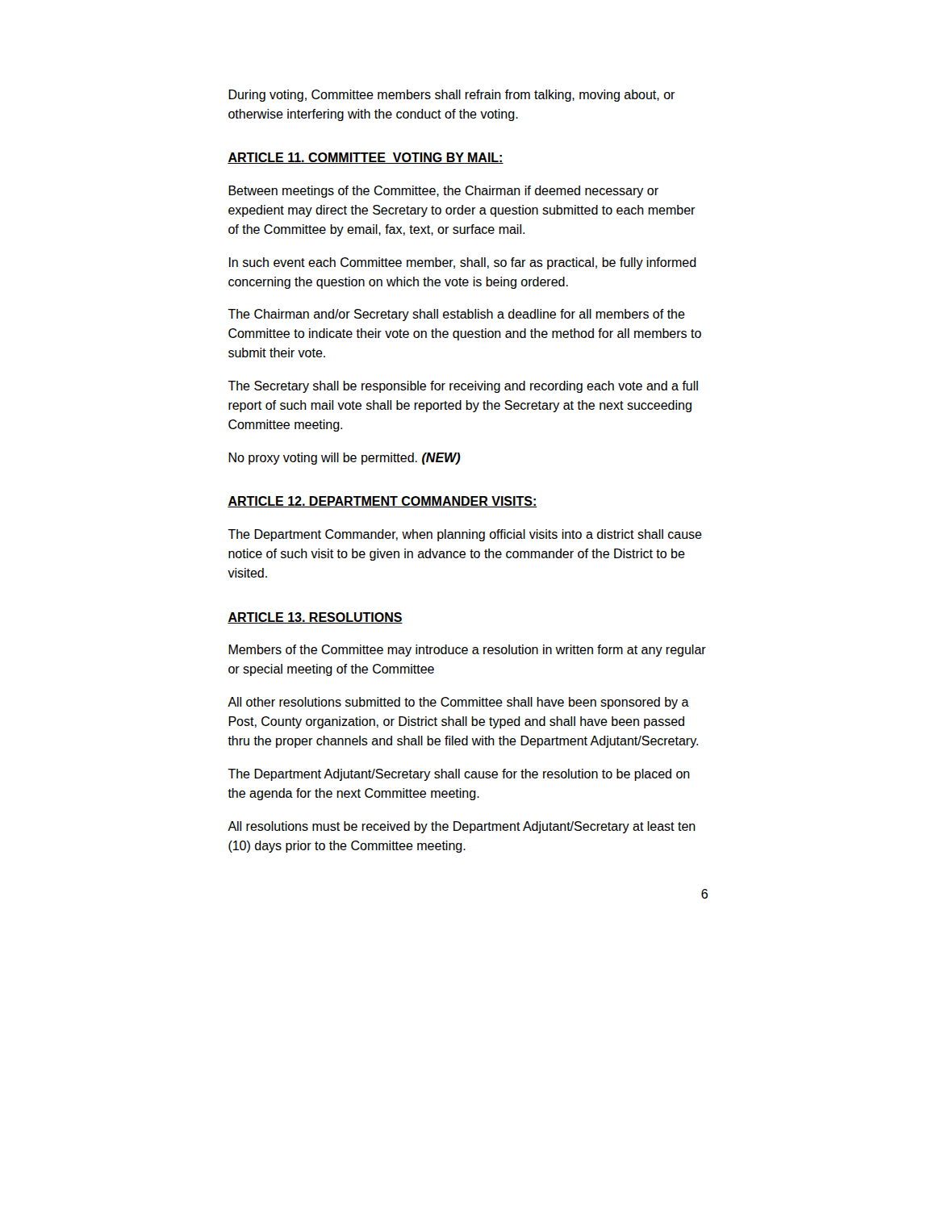During voting, Committee members shall refrain from talking, moving about, or otherwise interfering with the conduct of the voting.
ARTICLE 11. COMMITTEE VOTING BY MAIL:
Between meetings of the Committee, the Chairman if deemed necessary or expedient may direct the Secretary to order a question submitted to each member of the Committee by email, fax, text, or surface mail.
In such event each Committee member, shall, so far as practical, be fully informed concerning the question on which the vote is being ordered.
The Chairman and/or Secretary shall establish a deadline for all members of the Committee to indicate their vote on the question and the method for all members to submit their vote.
The Secretary shall be responsible for receiving and recording each vote and a full report of such mail vote shall be reported by the Secretary at the next succeeding Committee meeting.
No proxy voting will be permitted. (NEW)
ARTICLE 12. DEPARTMENT COMMANDER VISITS:
The Department Commander, when planning official visits into a district shall cause notice of such visit to be given in advance to the commander of the District to be visited.
ARTICLE 13. RESOLUTIONS
Members of the Committee may introduce a resolution in written form at any regular or special meeting of the Committee
All other resolutions submitted to the Committee shall have been sponsored by a Post, County organization, or District shall be typed and shall have been passed thru the proper channels and shall be filed with the Department Adjutant/Secretary.
The Department Adjutant/Secretary shall cause for the resolution to be placed on the agenda for the next Committee meeting.
All resolutions must be received by the Department Adjutant/Secretary at least ten (10) days prior to the Committee meeting.
6